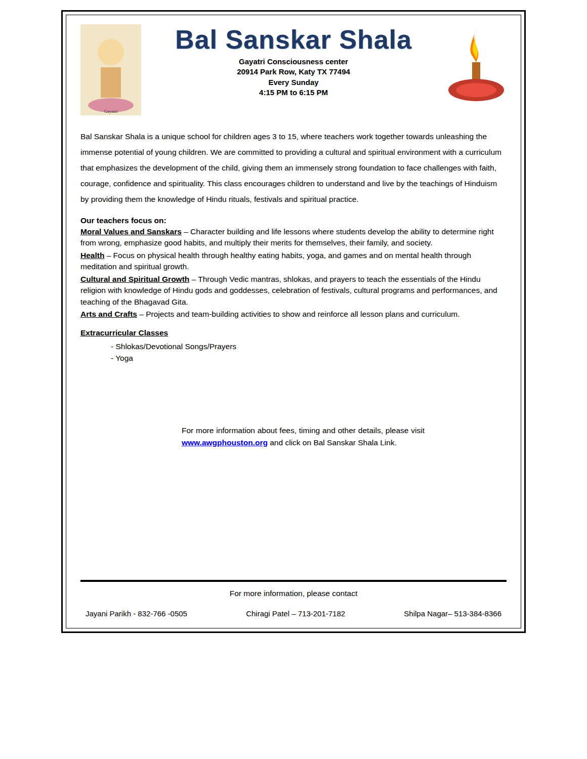Bal Sanskar Shala
Gayatri Consciousness center
20914 Park Row, Katy TX 77494
Every Sunday
4:15 PM to 6:15 PM
Bal Sanskar Shala is a unique school for children ages 3 to 15, where teachers work together towards unleashing the immense potential of young children. We are committed to providing a cultural and spiritual environment with a curriculum that emphasizes the development of the child, giving them an immensely strong foundation to face challenges with faith, courage, confidence and spirituality. This class encourages children to understand and live by the teachings of Hinduism by providing them the knowledge of Hindu rituals, festivals and spiritual practice.
Our teachers focus on:
Moral Values and Sanskars – Character building and life lessons where students develop the ability to determine right from wrong, emphasize good habits, and multiply their merits for themselves, their family, and society.
Health – Focus on physical health through healthy eating habits, yoga, and games and on mental health through meditation and spiritual growth.
Cultural and Spiritual Growth – Through Vedic mantras, shlokas, and prayers to teach the essentials of the Hindu religion with knowledge of Hindu gods and goddesses, celebration of festivals, cultural programs and performances, and teaching of the Bhagavad Gita.
Arts and Crafts – Projects and team-building activities to show and reinforce all lesson plans and curriculum.
Extracurricular Classes
- Shlokas/Devotional Songs/Prayers
- Yoga
For more information about fees, timing and other details, please visit www.awgphouston.org and click on Bal Sanskar Shala Link.
For more information, please contact
Jayani Parikh - 832-766 -0505 Chiragi Patel – 713-201-7182 Shilpa Nagar– 513-384-8366